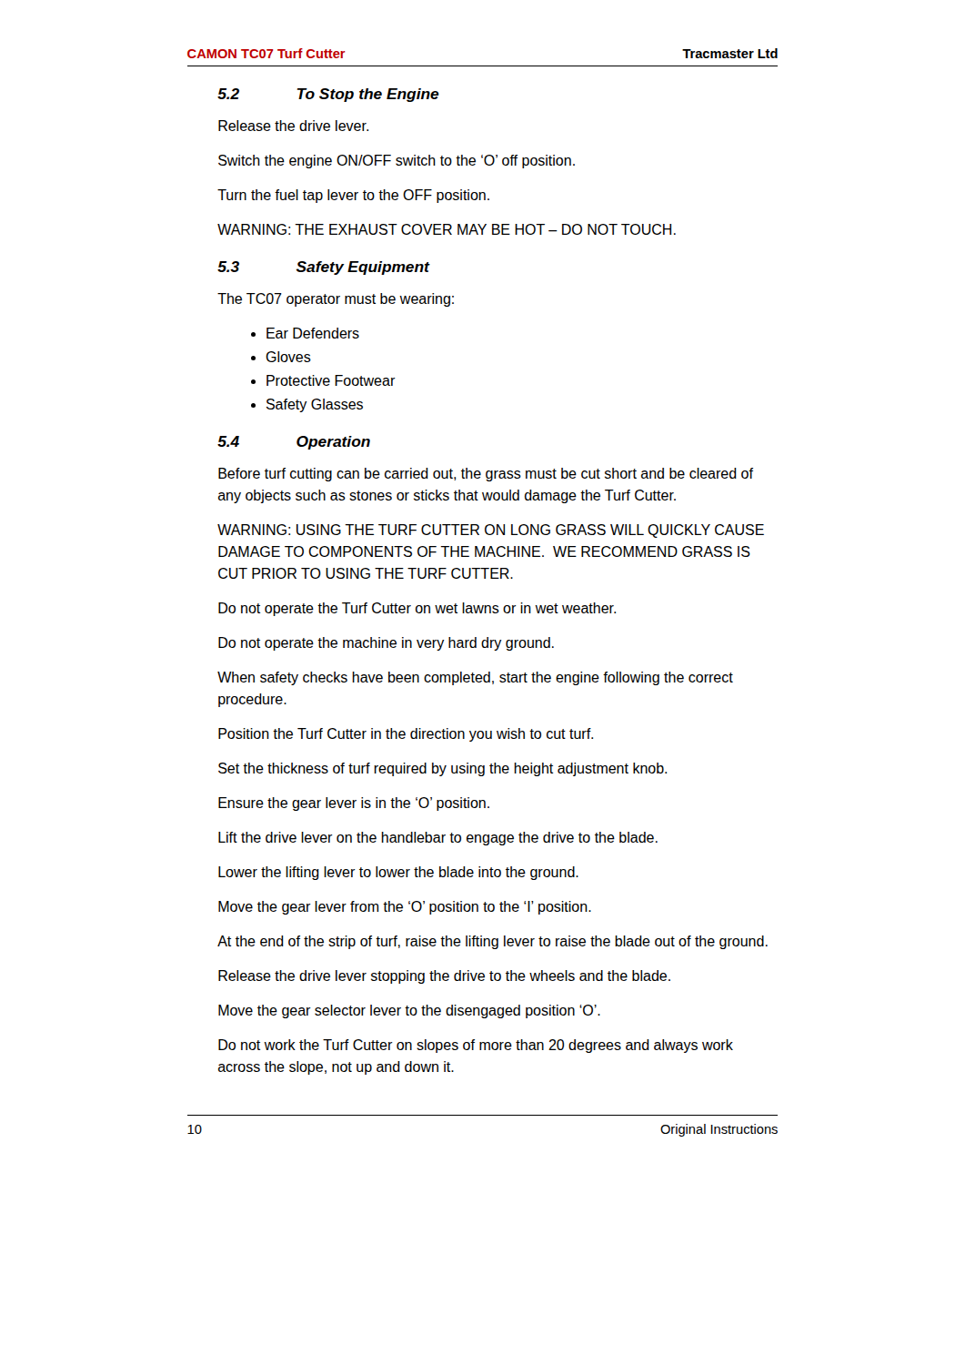CAMON TC07 Turf Cutter Tracmaster Ltd
5.2 To Stop the Engine
Release the drive lever.
Switch the engine ON/OFF switch to the ‘O’ off position.
Turn the fuel tap lever to the OFF position.
WARNING: THE EXHAUST COVER MAY BE HOT – DO NOT TOUCH.
5.3 Safety Equipment
The TC07 operator must be wearing:
Ear Defenders
Gloves
Protective Footwear
Safety Glasses
5.4 Operation
Before turf cutting can be carried out, the grass must be cut short and be cleared of any objects such as stones or sticks that would damage the Turf Cutter.
WARNING: USING THE TURF CUTTER ON LONG GRASS WILL QUICKLY CAUSE DAMAGE TO COMPONENTS OF THE MACHINE. WE RECOMMEND GRASS IS CUT PRIOR TO USING THE TURF CUTTER.
Do not operate the Turf Cutter on wet lawns or in wet weather.
Do not operate the machine in very hard dry ground.
When safety checks have been completed, start the engine following the correct procedure.
Position the Turf Cutter in the direction you wish to cut turf.
Set the thickness of turf required by using the height adjustment knob.
Ensure the gear lever is in the ‘O’ position.
Lift the drive lever on the handlebar to engage the drive to the blade.
Lower the lifting lever to lower the blade into the ground.
Move the gear lever from the ‘O’ position to the ‘I’ position.
At the end of the strip of turf, raise the lifting lever to raise the blade out of the ground.
Release the drive lever stopping the drive to the wheels and the blade.
Move the gear selector lever to the disengaged position ‘O’.
Do not work the Turf Cutter on slopes of more than 20 degrees and always work across the slope, not up and down it.
10 Original Instructions